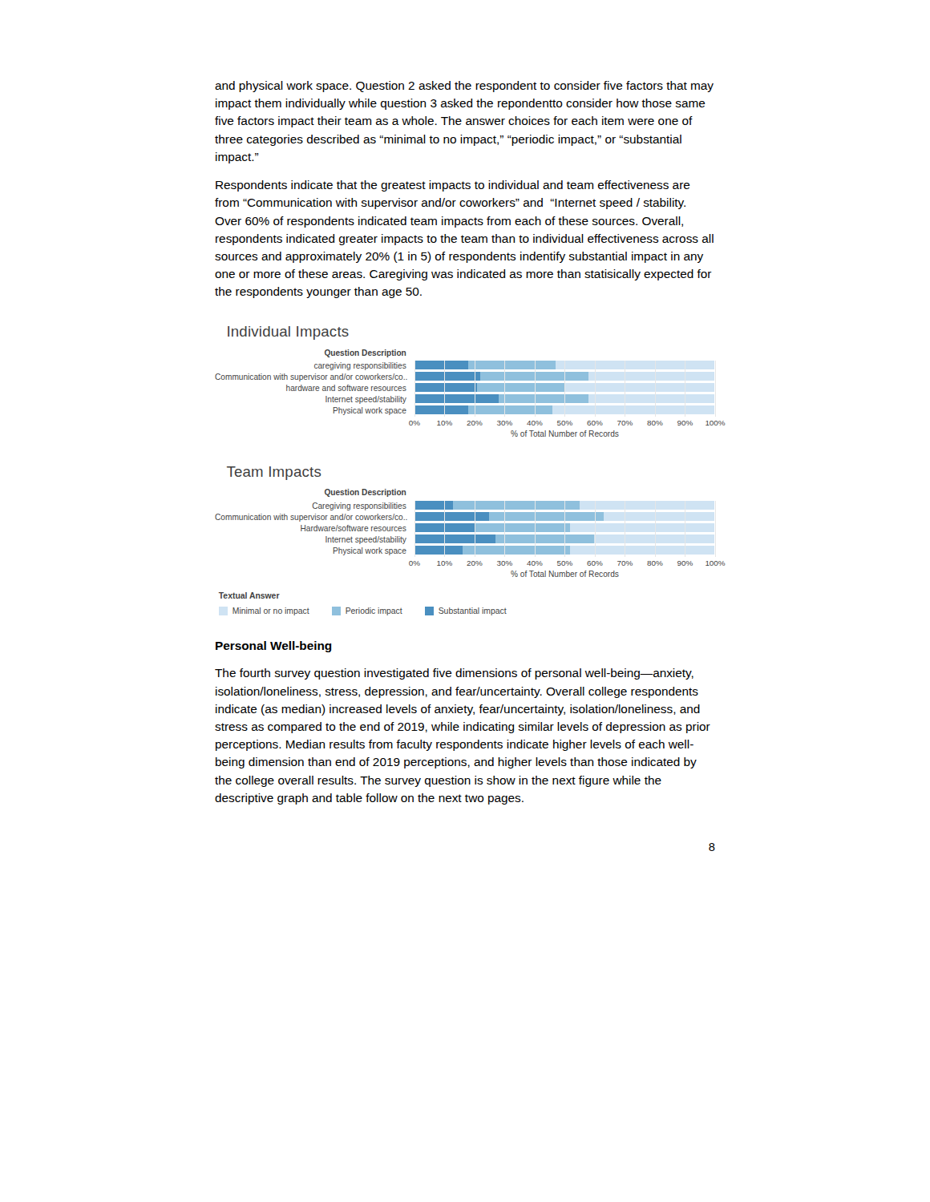and physical work space. Question 2 asked the respondent to consider five factors that may impact them individually while question 3 asked the repondentto consider how those same five factors impact their team as a whole. The answer choices for each item were one of three categories described as “minimal to no impact,” “periodic impact,” or “substantial impact.”
Respondents indicate that the greatest impacts to individual and team effectiveness are from “Communication with supervisor and/or coworkers” and “Internet speed / stability. Over 60% of respondents indicated team impacts from each of these sources. Overall, respondents indicated greater impacts to the team than to individual effectiveness across all sources and approximately 20% (1 in 5) of respondents indentify substantial impact in any one or more of these areas. Caregiving was indicated as more than statisically expected for the respondents younger than age 50.
Individual Impacts
Question Description
caregiving responsibilities
Communication with supervisor and/or coworkers/co..
hardware and software resources
Internet speed/stability
Physical work space
0% 10% 20% 30% 40% 50% 60% 70% 80% 90% 100%
% of Total Number of Records
Team Impacts
Question Description
Caregiving responsibilities
Communication with supervisor and/or coworkers/co..
Hardware/software resources
Internet speed/stability
Physical work space
0% 10% 20% 30% 40% 50% 60% 70% 80% 90% 100%
% of Total Number of Records
Textual Answer
Minimal or no impact
Periodic impact
Substantial impact
Personal Well-being
The fourth survey question investigated five dimensions of personal well-being—anxiety, isolation/loneliness, stress, depression, and fear/uncertainty. Overall college respondents indicate (as median) increased levels of anxiety, fear/uncertainty, isolation/loneliness, and stress as compared to the end of 2019, while indicating similar levels of depression as prior perceptions. Median results from faculty respondents indicate higher levels of each well-being dimension than end of 2019 perceptions, and higher levels than those indicated by the college overall results. The survey question is show in the next figure while the descriptive graph and table follow on the next two pages.
8